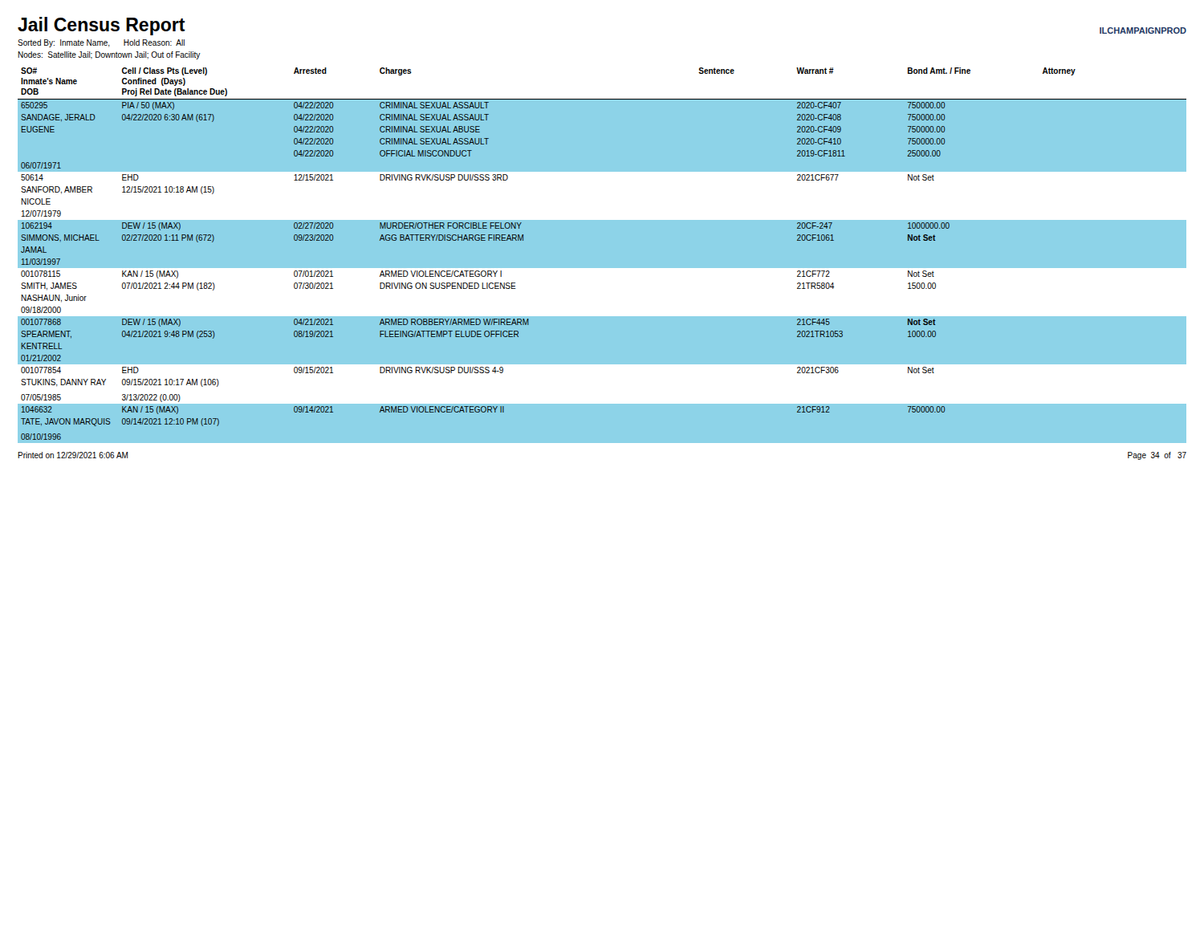ILCHAMPAIGNPROD
Jail Census Report
Sorted By: Inmate Name, Hold Reason: All
Nodes: Satellite Jail; Downtown Jail; Out of Facility
| SO# | Cell / Class Pts (Level) | Arrested | Charges | Sentence | Warrant # | Bond Amt. / Fine | Attorney |
| --- | --- | --- | --- | --- | --- | --- | --- |
| Inmate's Name | Confined (Days) | | | | | | |
| DOB | Proj Rel Date (Balance Due) | | | | | | |
| 650295 | PIA / 50 (MAX) | 04/22/2020 | CRIMINAL SEXUAL ASSAULT | | 2020-CF407 | 750000.00 | |
| SANDAGE, JERALD | 04/22/2020 6:30 AM (617) | 04/22/2020 | CRIMINAL SEXUAL ASSAULT | | 2020-CF408 | 750000.00 | |
| EUGENE | | 04/22/2020 | CRIMINAL SEXUAL ABUSE | | 2020-CF409 | 750000.00 | |
| | | 04/22/2020 | CRIMINAL SEXUAL ASSAULT | | 2020-CF410 | 750000.00 | |
| | | 04/22/2020 | OFFICIAL MISCONDUCT | | 2019-CF1811 | 25000.00 | |
| 06/07/1971 | | | | | | | |
| 50614 | EHD | 12/15/2021 | DRIVING RVK/SUSP DUI/SSS 3RD | | 2021CF677 | Not Set | |
| SANFORD, AMBER | 12/15/2021 10:18 AM (15) | | | | | | |
| NICOLE | | | | | | | |
| 12/07/1979 | | | | | | | |
| 1062194 | DEW / 15 (MAX) | 02/27/2020 | MURDER/OTHER FORCIBLE FELONY | | 20CF-247 | 1000000.00 | |
| SIMMONS, MICHAEL | 02/27/2020 1:11 PM (672) | 09/23/2020 | AGG BATTERY/DISCHARGE FIREARM | | 20CF1061 | Not Set | |
| JAMAL | | | | | | | |
| 11/03/1997 | | | | | | | |
| 001078115 | KAN / 15 (MAX) | 07/01/2021 | ARMED VIOLENCE/CATEGORY I | | 21CF772 | Not Set | |
| SMITH, JAMES | 07/01/2021 2:44 PM (182) | 07/30/2021 | DRIVING ON SUSPENDED LICENSE | | 21TR5804 | 1500.00 | |
| NASHAUN, Junior | | | | | | | |
| 09/18/2000 | | | | | | | |
| 001077868 | DEW / 15 (MAX) | 04/21/2021 | ARMED ROBBERY/ARMED W/FIREARM | | 21CF445 | Not Set | |
| SPEARMENT, | 04/21/2021 9:48 PM (253) | 08/19/2021 | FLEEING/ATTEMPT ELUDE OFFICER | | 2021TR1053 | 1000.00 | |
| KENTRELL | | | | | | | |
| 01/21/2002 | | | | | | | |
| 001077854 | EHD | 09/15/2021 | DRIVING RVK/SUSP DUI/SSS 4-9 | | 2021CF306 | Not Set | |
| STUKINS, DANNY RAY | 09/15/2021 10:17 AM (106) | | | | | | |
| 07/05/1985 | 3/13/2022 (0.00) | | | | | | |
| 1046632 | KAN / 15 (MAX) | 09/14/2021 | ARMED VIOLENCE/CATEGORY II | | 21CF912 | 750000.00 | |
| TATE, JAVON MARQUIS | 09/14/2021 12:10 PM (107) | | | | | | |
| 08/10/1996 | | | | | | | |
Printed on 12/29/2021 6:06 AM
Page 34 of 37